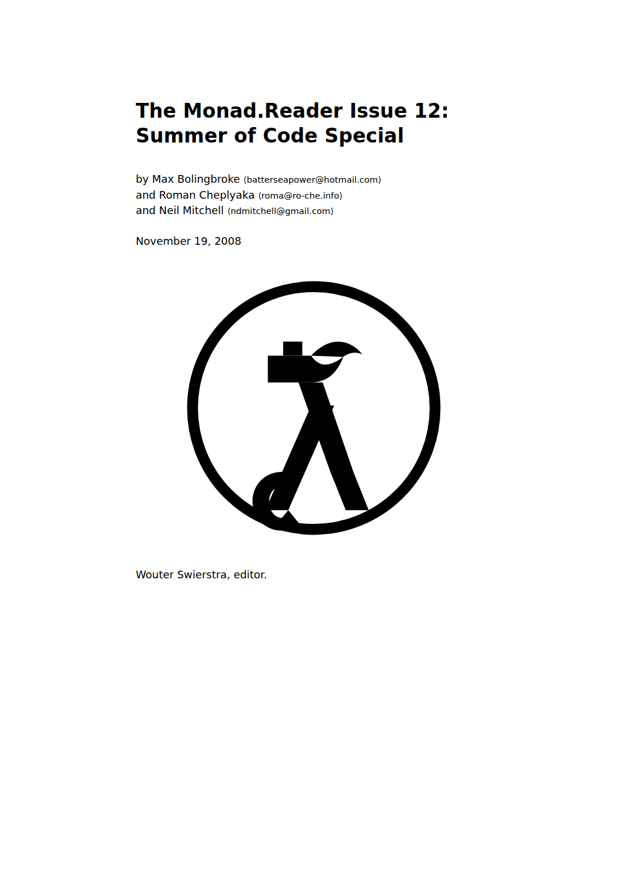The Monad.Reader Issue 12:
Summer of Code Special
by Max Bolingbroke ⟨batterseapower@hotmail.com⟩
and Roman Cheplyaka ⟨roma@ro-che.info⟩
and Neil Mitchell ⟨ndmitchell@gmail.com⟩
November 19, 2008
Wouter Swierstra, editor.